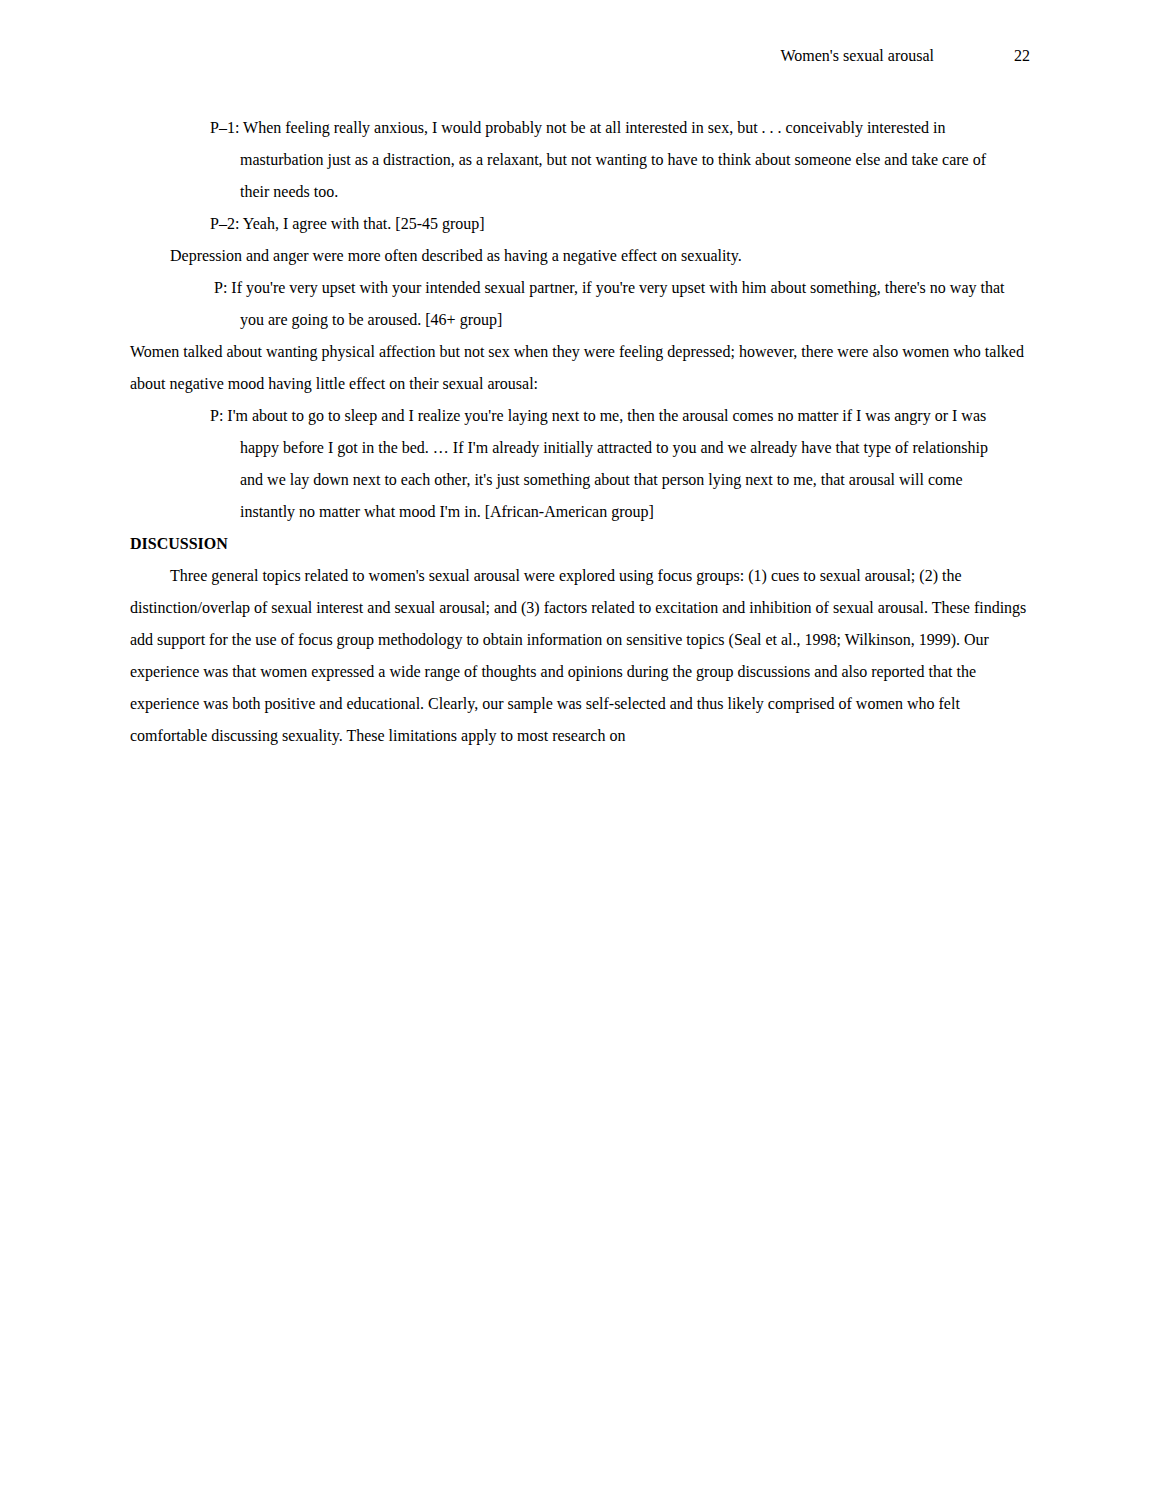Women's sexual arousal 22
P–1: When feeling really anxious, I would probably not be at all interested in sex, but . . . conceivably interested in masturbation just as a distraction, as a relaxant, but not wanting to have to think about someone else and take care of their needs too.
P–2: Yeah, I agree with that. [25-45 group]
Depression and anger were more often described as having a negative effect on sexuality.
P: If you're very upset with your intended sexual partner, if you're very upset with him about something, there's no way that you are going to be aroused. [46+ group]
Women talked about wanting physical affection but not sex when they were feeling depressed; however, there were also women who talked about negative mood having little effect on their sexual arousal:
P: I'm about to go to sleep and I realize you're laying next to me, then the arousal comes no matter if I was angry or I was happy before I got in the bed. … If I'm already initially attracted to you and we already have that type of relationship and we lay down next to each other, it's just something about that person lying next to me, that arousal will come instantly no matter what mood I'm in. [African-American group]
DISCUSSION
Three general topics related to women's sexual arousal were explored using focus groups: (1) cues to sexual arousal; (2) the distinction/overlap of sexual interest and sexual arousal; and (3) factors related to excitation and inhibition of sexual arousal. These findings add support for the use of focus group methodology to obtain information on sensitive topics (Seal et al., 1998; Wilkinson, 1999). Our experience was that women expressed a wide range of thoughts and opinions during the group discussions and also reported that the experience was both positive and educational. Clearly, our sample was self-selected and thus likely comprised of women who felt comfortable discussing sexuality. These limitations apply to most research on